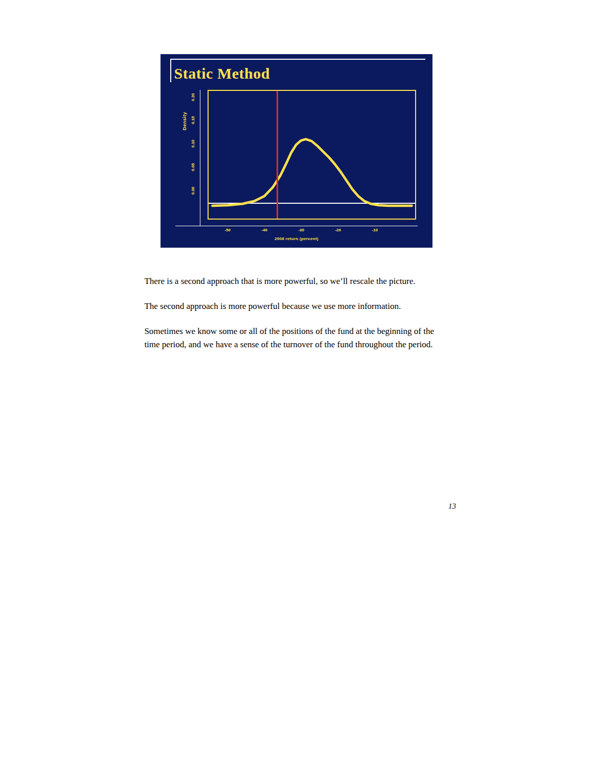Static Method
Density
0.20
0.15
0.10
0.05
0.00
-50
-40
-30
-20
-10
2008 return (percent)
There is a second approach that is more powerful, so we’ll rescale the picture.
The second approach is more powerful because we use more information.
Sometimes we know some or all of the positions of the fund at the beginning of the time period, and we have a sense of the turnover of the fund throughout the period.
13